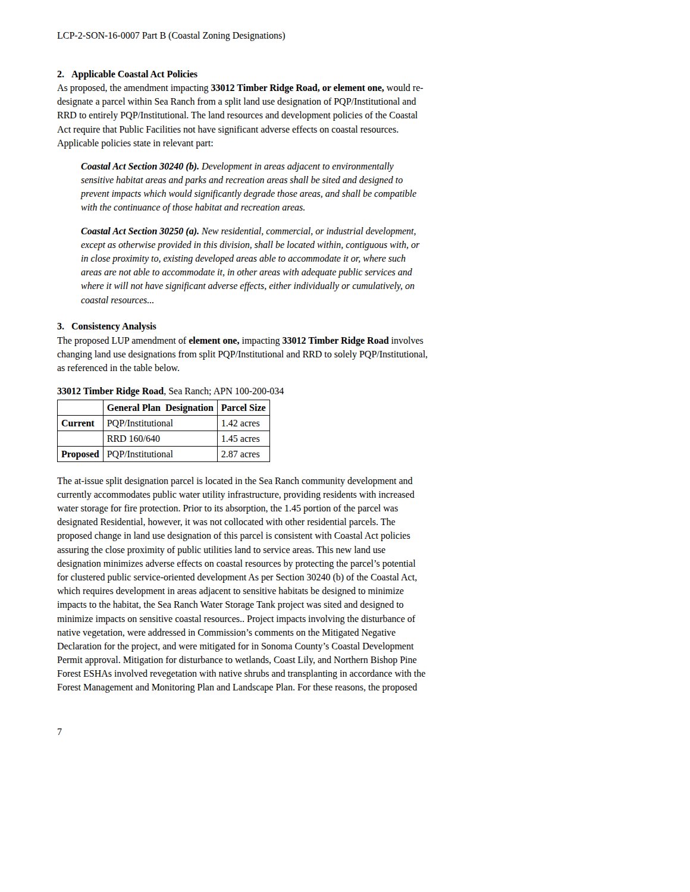LCP-2-SON-16-0007 Part B (Coastal Zoning Designations)
2. Applicable Coastal Act Policies
As proposed, the amendment impacting 33012 Timber Ridge Road, or element one, would re-designate a parcel within Sea Ranch from a split land use designation of PQP/Institutional and RRD to entirely PQP/Institutional. The land resources and development policies of the Coastal Act require that Public Facilities not have significant adverse effects on coastal resources. Applicable policies state in relevant part:
Coastal Act Section 30240 (b). Development in areas adjacent to environmentally sensitive habitat areas and parks and recreation areas shall be sited and designed to prevent impacts which would significantly degrade those areas, and shall be compatible with the continuance of those habitat and recreation areas.
Coastal Act Section 30250 (a). New residential, commercial, or industrial development, except as otherwise provided in this division, shall be located within, contiguous with, or in close proximity to, existing developed areas able to accommodate it or, where such areas are not able to accommodate it, in other areas with adequate public services and where it will not have significant adverse effects, either individually or cumulatively, on coastal resources...
3. Consistency Analysis
The proposed LUP amendment of element one, impacting 33012 Timber Ridge Road involves changing land use designations from split PQP/Institutional and RRD to solely PQP/Institutional, as referenced in the table below.
33012 Timber Ridge Road, Sea Ranch; APN 100-200-034
| | General Plan Designation | Parcel Size |
| Current | PQP/Institutional | 1.42 acres |
| | RRD 160/640 | 1.45 acres |
| Proposed | PQP/Institutional | 2.87 acres |
The at-issue split designation parcel is located in the Sea Ranch community development and currently accommodates public water utility infrastructure, providing residents with increased water storage for fire protection. Prior to its absorption, the 1.45 portion of the parcel was designated Residential, however, it was not collocated with other residential parcels. The proposed change in land use designation of this parcel is consistent with Coastal Act policies assuring the close proximity of public utilities land to service areas. This new land use designation minimizes adverse effects on coastal resources by protecting the parcel’s potential for clustered public service-oriented development As per Section 30240 (b) of the Coastal Act, which requires development in areas adjacent to sensitive habitats be designed to minimize impacts to the habitat, the Sea Ranch Water Storage Tank project was sited and designed to minimize impacts on sensitive coastal resources.. Project impacts involving the disturbance of native vegetation, were addressed in Commission’s comments on the Mitigated Negative Declaration for the project, and were mitigated for in Sonoma County’s Coastal Development Permit approval. Mitigation for disturbance to wetlands, Coast Lily, and Northern Bishop Pine Forest ESHAs involved revegetation with native shrubs and transplanting in accordance with the Forest Management and Monitoring Plan and Landscape Plan. For these reasons, the proposed
7